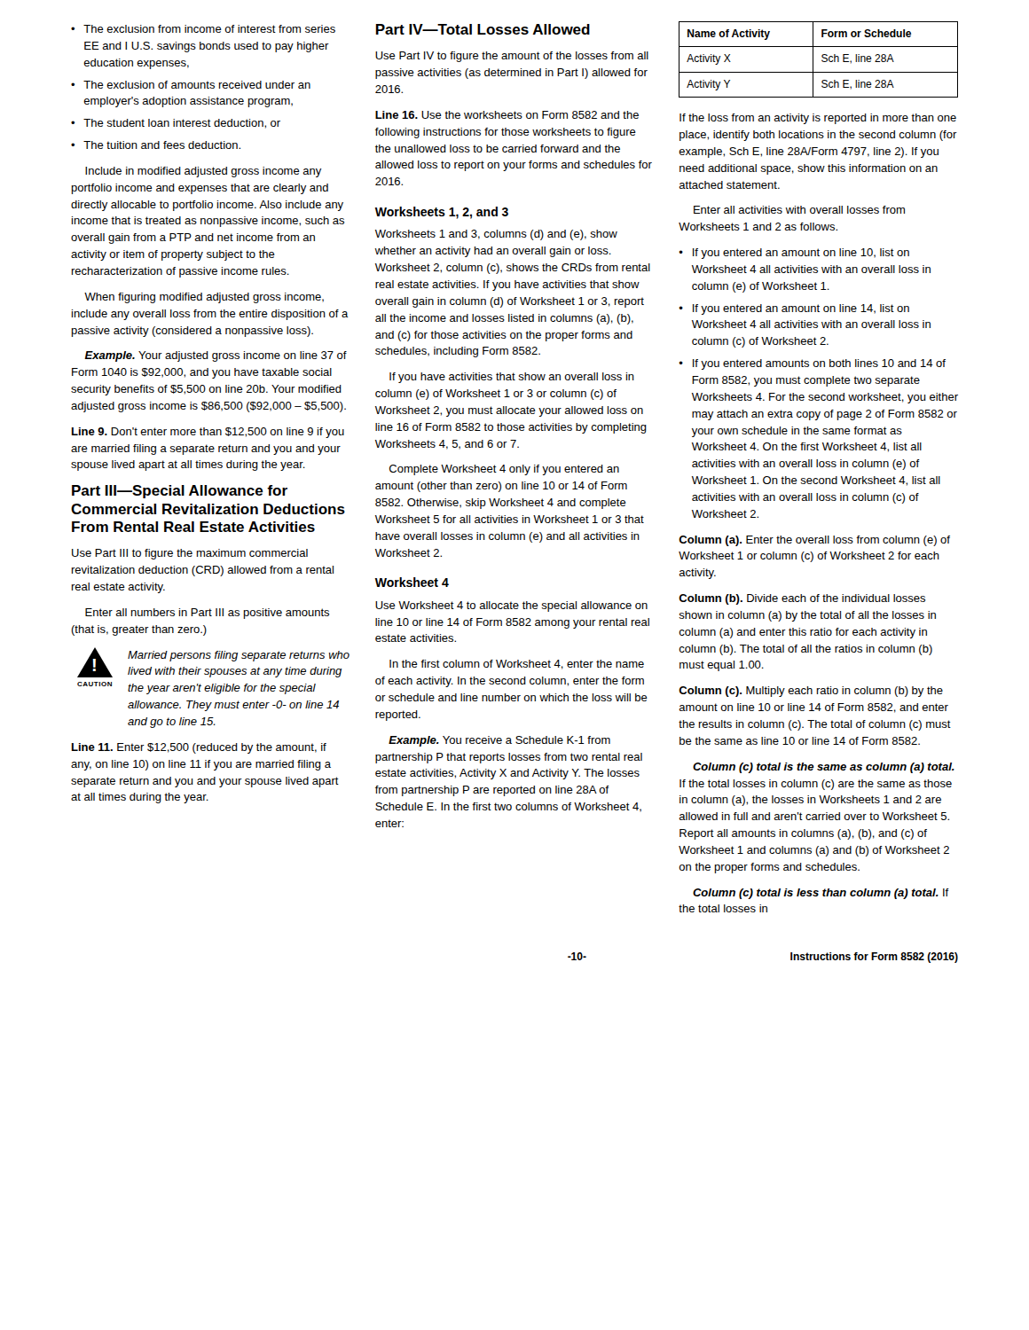The exclusion from income of interest from series EE and I U.S. savings bonds used to pay higher education expenses,
The exclusion of amounts received under an employer's adoption assistance program,
The student loan interest deduction, or
The tuition and fees deduction.
Include in modified adjusted gross income any portfolio income and expenses that are clearly and directly allocable to portfolio income. Also include any income that is treated as nonpassive income, such as overall gain from a PTP and net income from an activity or item of property subject to the recharacterization of passive income rules.
When figuring modified adjusted gross income, include any overall loss from the entire disposition of a passive activity (considered a nonpassive loss).
Example. Your adjusted gross income on line 37 of Form 1040 is $92,000, and you have taxable social security benefits of $5,500 on line 20b. Your modified adjusted gross income is $86,500 ($92,000 – $5,500).
Line 9. Don't enter more than $12,500 on line 9 if you are married filing a separate return and you and your spouse lived apart at all times during the year.
Part III—Special Allowance for Commercial Revitalization Deductions From Rental Real Estate Activities
Use Part III to figure the maximum commercial revitalization deduction (CRD) allowed from a rental real estate activity.
Enter all numbers in Part III as positive amounts (that is, greater than zero.)
CAUTION
Married persons filing separate returns who lived with their spouses at any time during the year aren't eligible for the special allowance. They must enter -0- on line 14 and go to line 15.
Line 11. Enter $12,500 (reduced by the amount, if any, on line 10) on line 11 if you are married filing a separate return and you and your spouse lived apart at all times during the year.
Part IV—Total Losses Allowed
Use Part IV to figure the amount of the losses from all passive activities (as determined in Part I) allowed for 2016.
Line 16. Use the worksheets on Form 8582 and the following instructions for those worksheets to figure the unallowed loss to be carried forward and the allowed loss to report on your forms and schedules for 2016.
Worksheets 1, 2, and 3
Worksheets 1 and 3, columns (d) and (e), show whether an activity had an overall gain or loss. Worksheet 2, column (c), shows the CRDs from rental real estate activities. If you have activities that show overall gain in column (d) of Worksheet 1 or 3, report all the income and losses listed in columns (a), (b), and (c) for those activities on the proper forms and schedules, including Form 8582.
If you have activities that show an overall loss in column (e) of Worksheet 1 or 3 or column (c) of Worksheet 2, you must allocate your allowed loss on line 16 of Form 8582 to those activities by completing Worksheets 4, 5, and 6 or 7.
Complete Worksheet 4 only if you entered an amount (other than zero) on line 10 or 14 of Form 8582. Otherwise, skip Worksheet 4 and complete Worksheet 5 for all activities in Worksheet 1 or 3 that have overall losses in column (e) and all activities in Worksheet 2.
Worksheet 4
Use Worksheet 4 to allocate the special allowance on line 10 or line 14 of Form 8582 among your rental real estate activities.
In the first column of Worksheet 4, enter the name of each activity. In the second column, enter the form or schedule and line number on which the loss will be reported.
Example. You receive a Schedule K-1 from partnership P that reports losses from two rental real estate activities, Activity X and Activity Y. The losses from partnership P are reported on line 28A of Schedule E. In the first two columns of Worksheet 4, enter:
| Name of Activity | Form or Schedule |
| --- | --- |
| Activity X | Sch E, line 28A |
| Activity Y | Sch E, line 28A |
If the loss from an activity is reported in more than one place, identify both locations in the second column (for example, Sch E, line 28A/Form 4797, line 2). If you need additional space, show this information on an attached statement.
Enter all activities with overall losses from Worksheets 1 and 2 as follows.
If you entered an amount on line 10, list on Worksheet 4 all activities with an overall loss in column (e) of Worksheet 1.
If you entered an amount on line 14, list on Worksheet 4 all activities with an overall loss in column (c) of Worksheet 2.
If you entered amounts on both lines 10 and 14 of Form 8582, you must complete two separate Worksheets 4. For the second worksheet, you either may attach an extra copy of page 2 of Form 8582 or your own schedule in the same format as Worksheet 4. On the first Worksheet 4, list all activities with an overall loss in column (e) of Worksheet 1. On the second Worksheet 4, list all activities with an overall loss in column (c) of Worksheet 2.
Column (a). Enter the overall loss from column (e) of Worksheet 1 or column (c) of Worksheet 2 for each activity.
Column (b). Divide each of the individual losses shown in column (a) by the total of all the losses in column (a) and enter this ratio for each activity in column (b). The total of all the ratios in column (b) must equal 1.00.
Column (c). Multiply each ratio in column (b) by the amount on line 10 or line 14 of Form 8582, and enter the results in column (c). The total of column (c) must be the same as line 10 or line 14 of Form 8582.
Column (c) total is the same as column (a) total. If the total losses in column (c) are the same as those in column (a), the losses in Worksheets 1 and 2 are allowed in full and aren't carried over to Worksheet 5. Report all amounts in columns (a), (b), and (c) of Worksheet 1 and columns (a) and (b) of Worksheet 2 on the proper forms and schedules.
Column (c) total is less than column (a) total. If the total losses in
-10- Instructions for Form 8582 (2016)